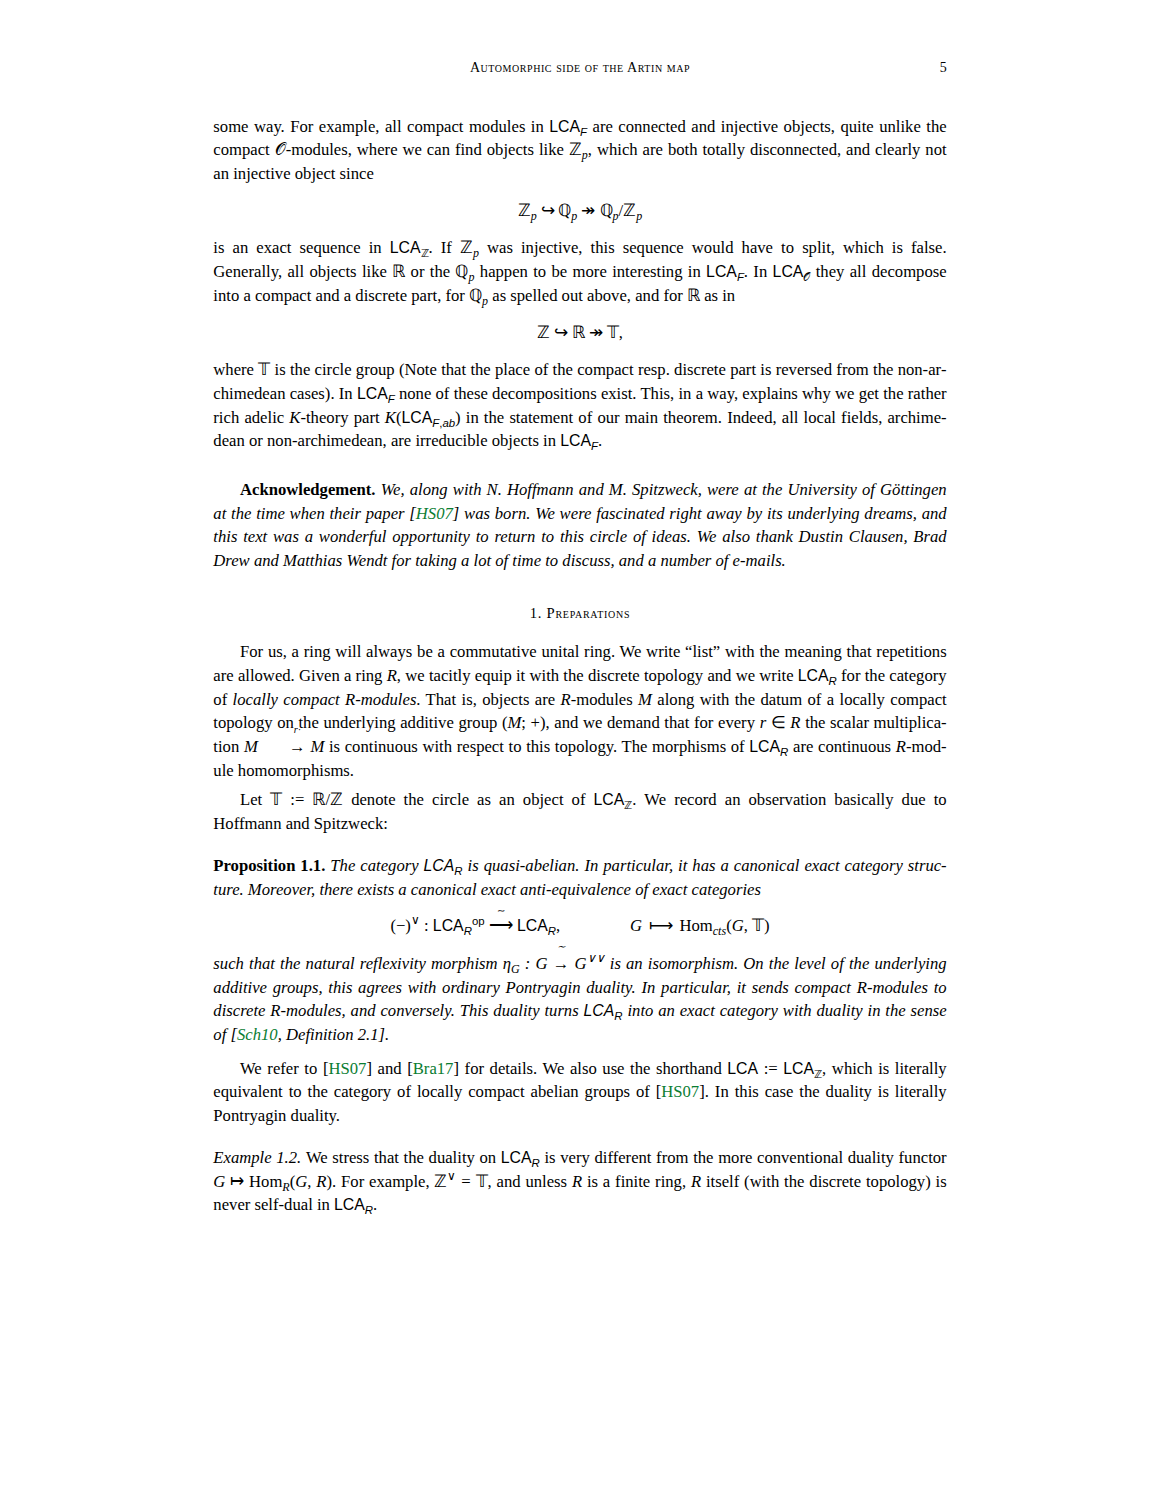Automorphic side of the Artin map 5
some way. For example, all compact modules in LCAF are connected and injective objects, quite unlike the compact 𝒪-modules, where we can find objects like ℤp, which are both totally disconnected, and clearly not an injective object since
ℤp ↪ ℚp ↠ ℚp/ℤp
is an exact sequence in LCAℤ. If ℤp was injective, this sequence would have to split, which is false. Generally, all objects like ℝ or the ℚp happen to be more interesting in LCAF. In LCA𝒪 they all decompose into a compact and a discrete part, for ℚp as spelled out above, and for ℝ as in
ℤ ↪ ℝ ↠ 𝕋,
where 𝕋 is the circle group (Note that the place of the compact resp. discrete part is reversed from the non-archimedean cases). In LCAF none of these decompositions exist. This, in a way, explains why we get the rather rich adelic K-theory part K(LCAF,ab) in the statement of our main theorem. Indeed, all local fields, archimedean or non-archimedean, are irreducible objects in LCAF.
Acknowledgement. We, along with N. Hoffmann and M. Spitzweck, were at the University of Göttingen at the time when their paper [HS07] was born. We were fascinated right away by its underlying dreams, and this text was a wonderful opportunity to return to this circle of ideas. We also thank Dustin Clausen, Brad Drew and Matthias Wendt for taking a lot of time to discuss, and a number of e-mails.
1. Preparations
For us, a ring will always be a commutative unital ring. We write “list” with the meaning that repetitions are allowed. Given a ring R, we tacitly equip it with the discrete topology and we write LCAR for the category of locally compact R-modules. That is, objects are R-modules M along with the datum of a locally compact topology on the underlying additive group (M; +), and we demand that for every r ∈ R the scalar multiplication M r·→ M is continuous with respect to this topology. The morphisms of LCAR are continuous R-module homomorphisms.
Let 𝕋 := ℝ/ℤ denote the circle as an object of LCAℤ. We record an observation basically due to Hoffmann and Spitzweck:
Proposition 1.1. The category LCAR is quasi-abelian. In particular, it has a canonical exact category structure. Moreover, there exists a canonical exact anti-equivalence of exact categories
(−)∨ : LCARop ∼⟶ LCAR, G ⟼ Homcts(G, 𝕋)
such that the natural reflexivity morphism ηG : G ∼→ G∨∨ is an isomorphism. On the level of the underlying additive groups, this agrees with ordinary Pontryagin duality. In particular, it sends compact R-modules to discrete R-modules, and conversely. This duality turns LCAR into an exact category with duality in the sense of [Sch10, Definition 2.1].
We refer to [HS07] and [Bra17] for details. We also use the shorthand LCA := LCAℤ, which is literally equivalent to the category of locally compact abelian groups of [HS07]. In this case the duality is literally Pontryagin duality.
Example 1.2. We stress that the duality on LCAR is very different from the more conventional duality functor G ↦ HomR(G, R). For example, ℤ∨ = 𝕋, and unless R is a finite ring, R itself (with the discrete topology) is never self-dual in LCAR.